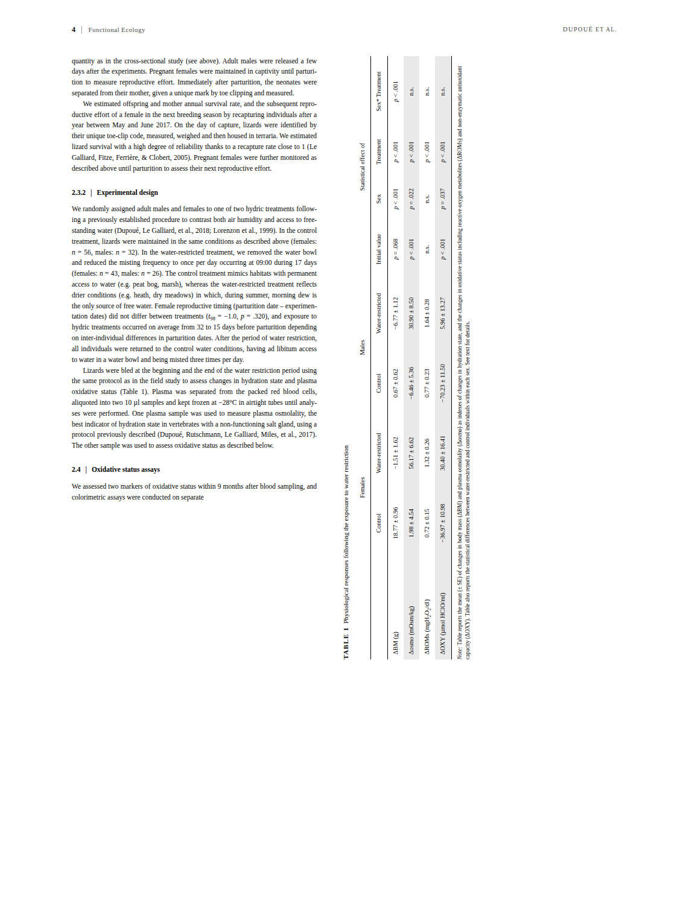4 Functional Ecology DUPOUÉ ET AL.
quantity as in the cross-sectional study (see above). Adult males were released a few days after the experiments. Pregnant females were maintained in captivity until parturition to measure reproductive effort. Immediately after parturition, the neonates were separated from their mother, given a unique mark by toe clipping and measured.
We estimated offspring and mother annual survival rate, and the subsequent reproductive effort of a female in the next breeding season by recapturing individuals after a year between May and June 2017. On the day of capture, lizards were identified by their unique toe-clip code, measured, weighed and then housed in terraria. We estimated lizard survival with a high degree of reliability thanks to a recapture rate close to 1 (Le Galliard, Fitze, Ferrière, & Clobert, 2005). Pregnant females were further monitored as described above until parturition to assess their next reproductive effort.
2.3.2|Experimental design
We randomly assigned adult males and females to one of two hydric treatments following a previously established procedure to contrast both air humidity and access to free-standing water (Dupoué, Le Galliard, et al., 2018; Lorenzon et al., 1999). In the control treatment, lizards were maintained in the same conditions as described above (females: n = 56, males: n = 32). In the water-restricted treatment, we removed the water bowl and reduced the misting frequency to once per day occurring at 09:00 during 17 days (females: n = 43, males: n = 26). The control treatment mimics habitats with permanent access to water (e.g. peat bog, marsh), whereas the water-restricted treatment reflects drier conditions (e.g. heath, dry meadows) in which, during summer, morning dew is the only source of free water. Female reproductive timing (parturition date – experimentation dates) did not differ between treatments (t98 = −1.0, p = .320), and exposure to hydric treatments occurred on average from 32 to 15 days before parturition depending on inter-individual differences in parturition dates. After the period of water restriction, all individuals were returned to the control water conditions, having ad libitum access to water in a water bowl and being misted three times per day.
Lizards were bled at the beginning and the end of the water restriction period using the same protocol as in the field study to assess changes in hydration state and plasma oxidative status (Table 1). Plasma was separated from the packed red blood cells, aliquoted into two 10 µl samples and kept frozen at −28°C in airtight tubes until analyses were performed. One plasma sample was used to measure plasma osmolality, the best indicator of hydration state in vertebrates with a non-functioning salt gland, using a protocol previously described (Dupoué, Rutschmann, Le Galliard, Miles, et al., 2017). The other sample was used to assess oxidative status as described below.
2.4|Oxidative status assays
We assessed two markers of oxidative status within 9 months after blood sampling, and colorimetric assays were conducted on separate
TABLE 1 Physiological responses following the exposure to water restriction
| | Females | Males | Statistical effect of |
| --- | --- | --- | --- |
| | Control | Water-restricted | Control | Water-restricted | Initial value | Sex | Treatment | Sex* Treatment |
| ΔBM (g) | 18.77 ± 0.96 | −1.51 ± 1.62 | 0.67 ± 0.62 | −6.77 ± 1.12 | p = .068 | p < .001 | p < .001 | p < .001 |
| Δosmo (mOsm/kg) | 1.98 ± 4.54 | 56.17 ± 6.62 | −6.46 ± 5.36 | 30.90 ± 8.50 | p < .001 | p = .022 | p < .001 | n.s. |
| ΔROMs (mgH 2 O 2 /dl) | 0.72 ± 0.15 | 1.32 ± 0.26 | 0.77 ± 0.23 | 1.64 ± 0.28 | n.s. | n.s. | p < .001 | n.s. |
| ΔOXY (µmol HClO/ml) | −36.97 ± 10.98 | 30.40 ± 16.41 | −70.23 ± 11.50 | 5.96 ± 13.27 | p < .001 | p = .037 | p < .001 | n.s. |
Note: Table reports the mean (± SE) of changes in body mass (ΔBM) and plasma osmolality (Δosmo) as indexes of changes in hydration state, and the changes in oxidative status including reactive oxygen metabolites (ΔROMs) and non-enzymatic antioxidant capacity (ΔOXY). Table also reports the statistical differences between water-restricted and control individuals within each sex. See text for details.